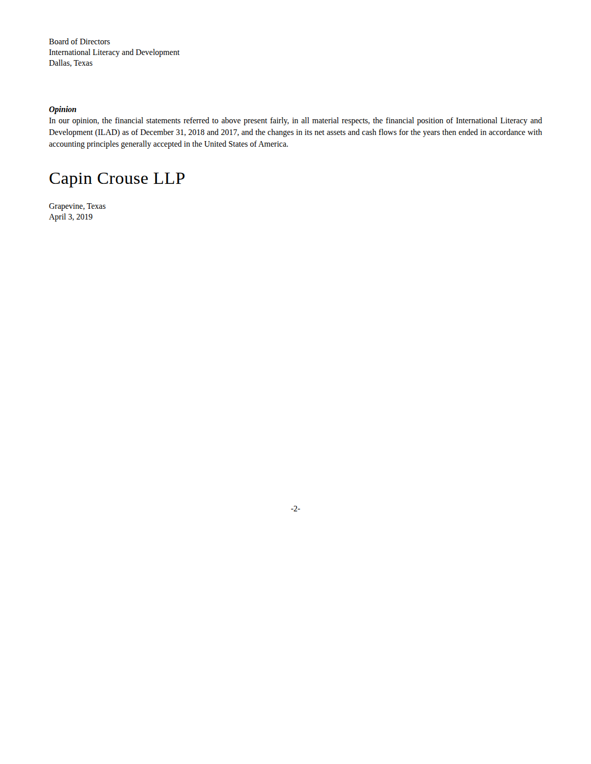Board of Directors
International Literacy and Development
Dallas, Texas
Opinion
In our opinion, the financial statements referred to above present fairly, in all material respects, the financial position of International Literacy and Development (ILAD) as of December 31, 2018 and 2017, and the changes in its net assets and cash flows for the years then ended in accordance with accounting principles generally accepted in the United States of America.
Capin Crouse LLP
Grapevine, Texas
April 3, 2019
-2-